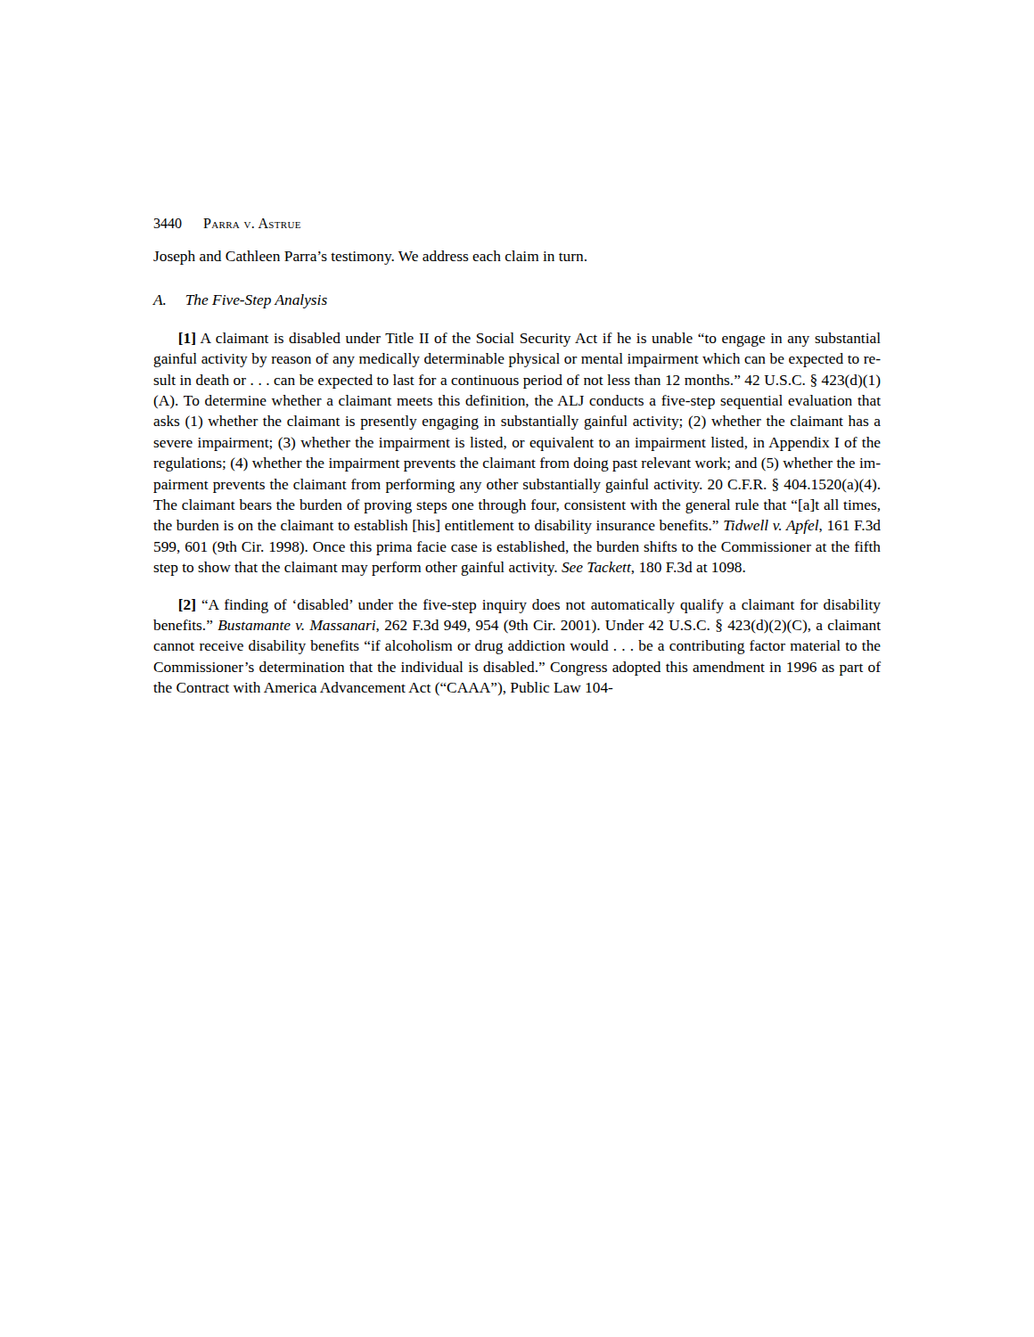3440 Parra v. Astrue
Joseph and Cathleen Parra’s testimony. We address each claim in turn.
A. The Five-Step Analysis
[1] A claimant is disabled under Title II of the Social Security Act if he is unable “to engage in any substantial gainful activity by reason of any medically determinable physical or mental impairment which can be expected to result in death or . . . can be expected to last for a continuous period of not less than 12 months.” 42 U.S.C. § 423(d)(1)(A). To determine whether a claimant meets this definition, the ALJ conducts a five-step sequential evaluation that asks (1) whether the claimant is presently engaging in substantially gainful activity; (2) whether the claimant has a severe impairment; (3) whether the impairment is listed, or equivalent to an impairment listed, in Appendix I of the regulations; (4) whether the impairment prevents the claimant from doing past relevant work; and (5) whether the impairment prevents the claimant from performing any other substantially gainful activity. 20 C.F.R. § 404.1520(a)(4). The claimant bears the burden of proving steps one through four, consistent with the general rule that “[a]t all times, the burden is on the claimant to establish [his] entitlement to disability insurance benefits.” Tidwell v. Apfel, 161 F.3d 599, 601 (9th Cir. 1998). Once this prima facie case is established, the burden shifts to the Commissioner at the fifth step to show that the claimant may perform other gainful activity. See Tackett, 180 F.3d at 1098.
[2] “A finding of ‘disabled’ under the five-step inquiry does not automatically qualify a claimant for disability benefits.” Bustamante v. Massanari, 262 F.3d 949, 954 (9th Cir. 2001). Under 42 U.S.C. § 423(d)(2)(C), a claimant cannot receive disability benefits “if alcoholism or drug addiction would . . . be a contributing factor material to the Commissioner’s determination that the individual is disabled.” Congress adopted this amendment in 1996 as part of the Contract with America Advancement Act (“CAAA”), Public Law 104-